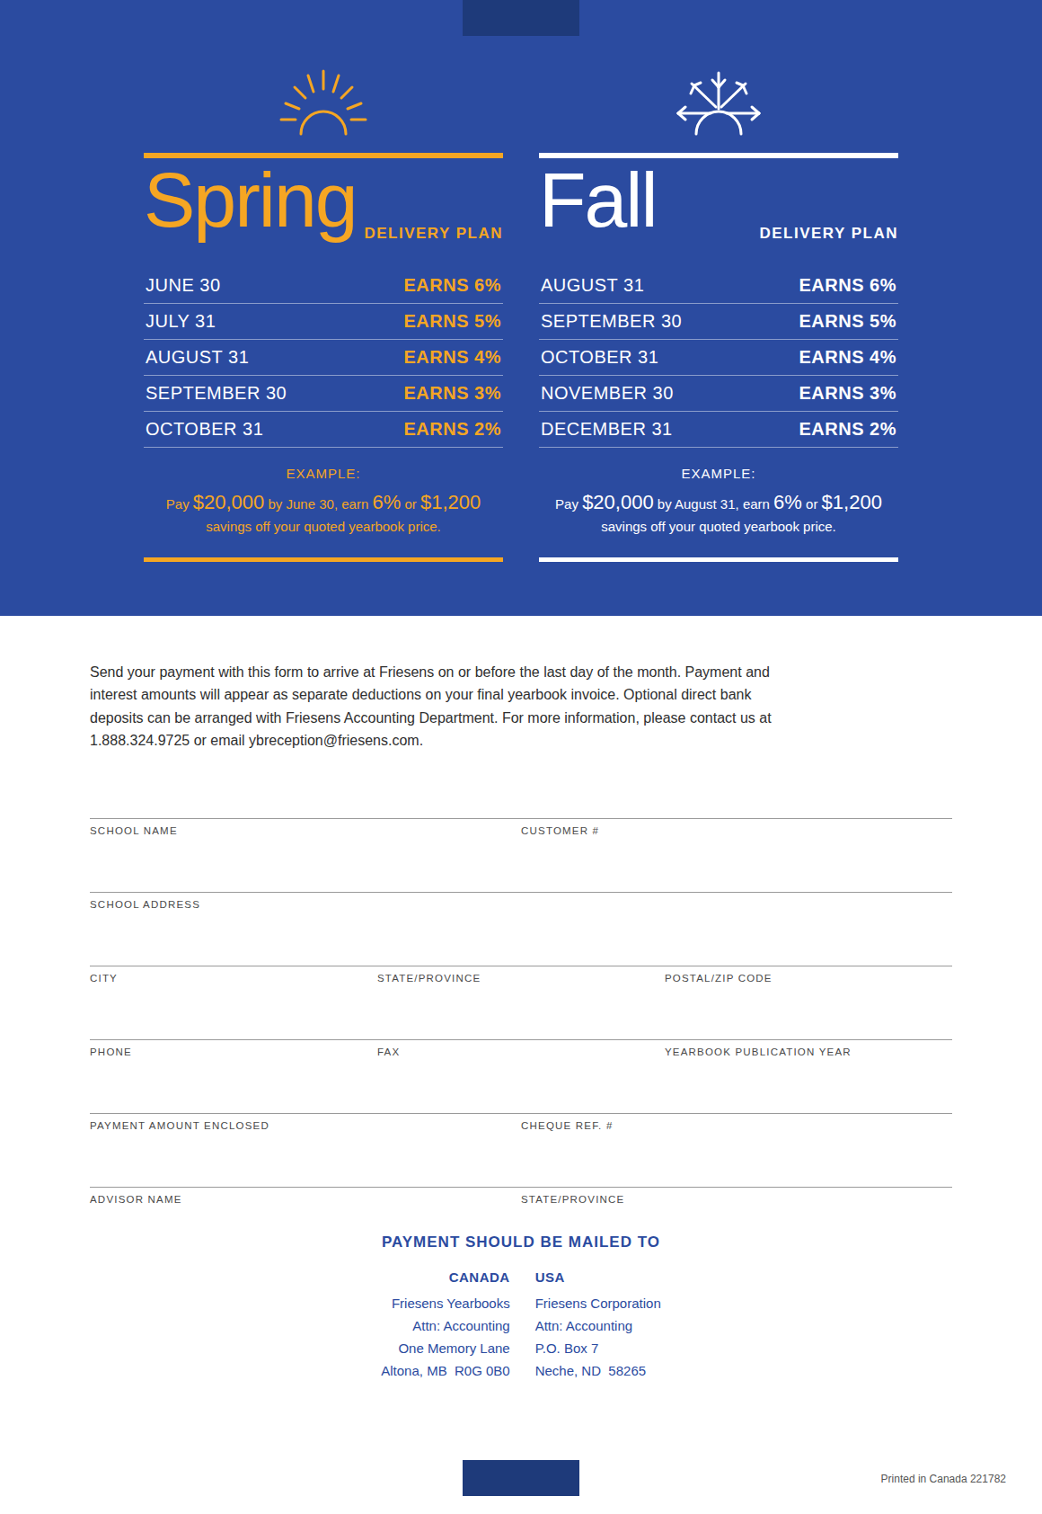Spring
DELIVERY PLAN
| JUNE 30 | EARNS 6% |
| JULY 31 | EARNS 5% |
| AUGUST 31 | EARNS 4% |
| SEPTEMBER 30 | EARNS 3% |
| OCTOBER 31 | EARNS 2% |
EXAMPLE: Pay $20,000 by June 30, earn 6% or $1,200
savings off your quoted yearbook price.
Fall
DELIVERY PLAN
| AUGUST 31 | EARNS 6% |
| SEPTEMBER 30 | EARNS 5% |
| OCTOBER 31 | EARNS 4% |
| NOVEMBER 30 | EARNS 3% |
| DECEMBER 31 | EARNS 2% |
EXAMPLE: Pay $20,000 by August 31, earn 6% or $1,200
savings off your quoted yearbook price.
Send your payment with this form to arrive at Friesens on or before the last day of the month. Payment and interest amounts will appear as separate deductions on your final yearbook invoice. Optional direct bank deposits can be arranged with Friesens Accounting Department. For more information, please contact us at 1.888.324.9725 or email ybreception@friesens.com.
SCHOOL NAME
CUSTOMER #
SCHOOL ADDRESS
CITY
STATE/PROVINCE
POSTAL/ZIP CODE
PHONE
FAX
YEARBOOK PUBLICATION YEAR
PAYMENT AMOUNT ENCLOSED
CHEQUE REF. #
ADVISOR NAME
STATE/PROVINCE
PAYMENT SHOULD BE MAILED TO
| CANADA | USA |
| --- | --- |
| Friesens Yearbooks | Friesens Corporation |
| Attn: Accounting | Attn: Accounting |
| One Memory Lane | P.O. Box 7 |
| Altona, MB R0G 0B0 | Neche, ND 58265 |
Printed in Canada 221782